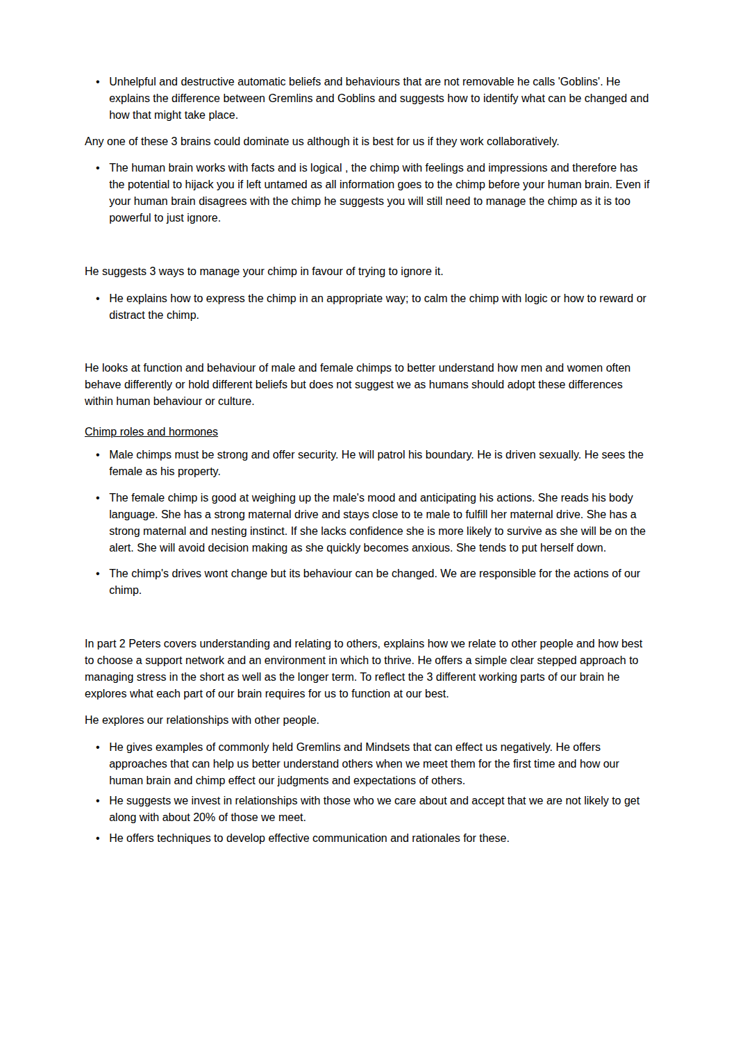Unhelpful and destructive automatic beliefs and behaviours that are not removable he calls 'Goblins'. He explains the difference between Gremlins and Goblins and suggests how to identify what can be changed and how that might take place.
Any one of these 3 brains could dominate us although it is best for us if they work collaboratively.
The human brain works with facts and is logical , the chimp with feelings and impressions and therefore has the potential to hijack you if left untamed as all information goes to the chimp before your human brain. Even if your human brain disagrees with the chimp he suggests you will still need to manage the chimp as it is too powerful to just ignore.
He suggests 3 ways to manage your chimp in favour of trying to ignore it.
He explains how to express the chimp in an appropriate way; to calm the chimp with logic or how to reward or distract the chimp.
He looks at function and behaviour of male and female chimps to better understand how men and women often behave differently or hold different beliefs but does not suggest we as humans should adopt these differences within human behaviour or culture.
Chimp roles and hormones
Male chimps must be strong and offer security. He will patrol his boundary. He is driven sexually. He sees the female as his property.
The female chimp is good at weighing up the male's mood and anticipating his actions. She reads his body language. She has a strong maternal drive and stays close to te male to fulfill her maternal drive. She has a strong maternal and nesting instinct. If she lacks confidence she is more likely to survive as she will be on the alert. She will avoid decision making as she quickly becomes anxious. She tends to put herself down.
The chimp's drives wont change but its behaviour can be changed. We are responsible for the actions of our chimp.
In part 2 Peters covers understanding and relating to others, explains how we relate to other people and how best to choose a support network and an environment in which to thrive. He offers a simple clear stepped approach to managing stress in the short as well as the longer term. To reflect the 3 different working parts of our brain he explores what each part of our brain requires for us to function at our best.
He explores our relationships with other people.
He gives examples of commonly held Gremlins and Mindsets that can effect us negatively. He offers approaches that can help us better understand others when we meet them for the first time and how our human brain and chimp effect our judgments and expectations of others.
He suggests we invest in relationships with those who we care about and accept that we are not likely to get along with about 20% of those we meet.
He offers techniques to develop effective communication and rationales for these.